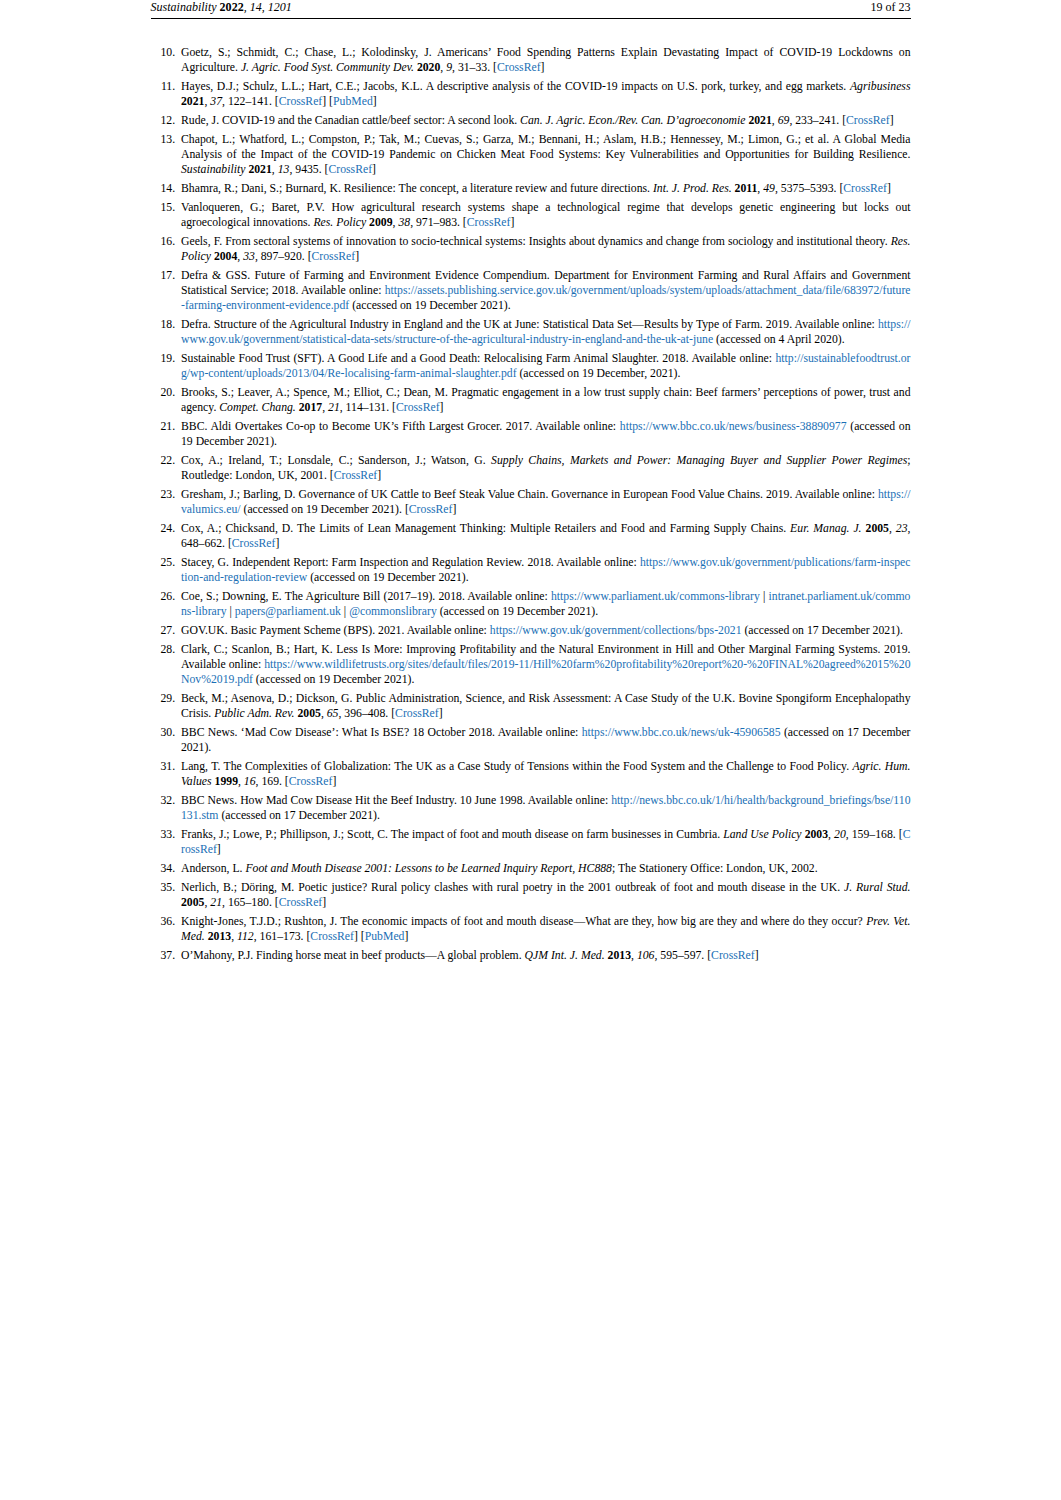Sustainability 2022, 14, 1201
19 of 23
Goetz, S.; Schmidt, C.; Chase, L.; Kolodinsky, J. Americans’ Food Spending Patterns Explain Devastating Impact of COVID-19 Lockdowns on Agriculture. J. Agric. Food Syst. Community Dev. 2020, 9, 31–33. [CrossRef]
Hayes, D.J.; Schulz, L.L.; Hart, C.E.; Jacobs, K.L. A descriptive analysis of the COVID-19 impacts on U.S. pork, turkey, and egg markets. Agribusiness 2021, 37, 122–141. [CrossRef] [PubMed]
Rude, J. COVID-19 and the Canadian cattle/beef sector: A second look. Can. J. Agric. Econ./Rev. Can. D’agroeconomie 2021, 69, 233–241. [CrossRef]
Chapot, L.; Whatford, L.; Compston, P.; Tak, M.; Cuevas, S.; Garza, M.; Bennani, H.; Aslam, H.B.; Hennessey, M.; Limon, G.; et al. A Global Media Analysis of the Impact of the COVID-19 Pandemic on Chicken Meat Food Systems: Key Vulnerabilities and Opportunities for Building Resilience. Sustainability 2021, 13, 9435. [CrossRef]
Bhamra, R.; Dani, S.; Burnard, K. Resilience: The concept, a literature review and future directions. Int. J. Prod. Res. 2011, 49, 5375–5393. [CrossRef]
Vanloqueren, G.; Baret, P.V. How agricultural research systems shape a technological regime that develops genetic engineering but locks out agroecological innovations. Res. Policy 2009, 38, 971–983. [CrossRef]
Geels, F. From sectoral systems of innovation to socio-technical systems: Insights about dynamics and change from sociology and institutional theory. Res. Policy 2004, 33, 897–920. [CrossRef]
Defra & GSS. Future of Farming and Environment Evidence Compendium. Department for Environment Farming and Rural Affairs and Government Statistical Service; 2018. Available online: https://assets.publishing.service.gov.uk/government/uploads/system/uploads/attachment_data/file/683972/future-farming-environment-evidence.pdf (accessed on 19 December 2021).
Defra. Structure of the Agricultural Industry in England and the UK at June: Statistical Data Set—Results by Type of Farm. 2019. Available online: https://www.gov.uk/government/statistical-data-sets/structure-of-the-agricultural-industry-in-england-and-the-uk-at-june (accessed on 4 April 2020).
Sustainable Food Trust (SFT). A Good Life and a Good Death: Relocalising Farm Animal Slaughter. 2018. Available online: http://sustainablefoodtrust.org/wp-content/uploads/2013/04/Re-localising-farm-animal-slaughter.pdf (accessed on 19 December, 2021).
Brooks, S.; Leaver, A.; Spence, M.; Elliot, C.; Dean, M. Pragmatic engagement in a low trust supply chain: Beef farmers’ perceptions of power, trust and agency. Compet. Chang. 2017, 21, 114–131. [CrossRef]
BBC. Aldi Overtakes Co-op to Become UK’s Fifth Largest Grocer. 2017. Available online: https://www.bbc.co.uk/news/business-38890977 (accessed on 19 December 2021).
Cox, A.; Ireland, T.; Lonsdale, C.; Sanderson, J.; Watson, G. Supply Chains, Markets and Power: Managing Buyer and Supplier Power Regimes; Routledge: London, UK, 2001. [CrossRef]
Gresham, J.; Barling, D. Governance of UK Cattle to Beef Steak Value Chain. Governance in European Food Value Chains. 2019. Available online: https://valumics.eu/ (accessed on 19 December 2021). [CrossRef]
Cox, A.; Chicksand, D. The Limits of Lean Management Thinking: Multiple Retailers and Food and Farming Supply Chains. Eur. Manag. J. 2005, 23, 648–662. [CrossRef]
Stacey, G. Independent Report: Farm Inspection and Regulation Review. 2018. Available online: https://www.gov.uk/government/publications/farm-inspection-and-regulation-review (accessed on 19 December 2021).
Coe, S.; Downing, E. The Agriculture Bill (2017–19). 2018. Available online: https://www.parliament.uk/commons-library | intranet.parliament.uk/commons-library | papers@parliament.uk | @commonslibrary (accessed on 19 December 2021).
GOV.UK. Basic Payment Scheme (BPS). 2021. Available online: https://www.gov.uk/government/collections/bps-2021 (accessed on 17 December 2021).
Clark, C.; Scanlon, B.; Hart, K. Less Is More: Improving Profitability and the Natural Environment in Hill and Other Marginal Farming Systems. 2019. Available online: https://www.wildlifetrusts.org/sites/default/files/2019-11/Hill%20farm%20profitability%20report%20-%20FINAL%20agreed%2015%20Nov%2019.pdf (accessed on 19 December 2021).
Beck, M.; Asenova, D.; Dickson, G. Public Administration, Science, and Risk Assessment: A Case Study of the U.K. Bovine Spongiform Encephalopathy Crisis. Public Adm. Rev. 2005, 65, 396–408. [CrossRef]
BBC News. ‘Mad Cow Disease’: What Is BSE? 18 October 2018. Available online: https://www.bbc.co.uk/news/uk-45906585 (accessed on 17 December 2021).
Lang, T. The Complexities of Globalization: The UK as a Case Study of Tensions within the Food System and the Challenge to Food Policy. Agric. Hum. Values 1999, 16, 169. [CrossRef]
BBC News. How Mad Cow Disease Hit the Beef Industry. 10 June 1998. Available online: http://news.bbc.co.uk/1/hi/health/background_briefings/bse/110131.stm (accessed on 17 December 2021).
Franks, J.; Lowe, P.; Phillipson, J.; Scott, C. The impact of foot and mouth disease on farm businesses in Cumbria. Land Use Policy 2003, 20, 159–168. [CrossRef]
Anderson, L. Foot and Mouth Disease 2001: Lessons to be Learned Inquiry Report, HC888; The Stationery Office: London, UK, 2002.
Nerlich, B.; Döring, M. Poetic justice? Rural policy clashes with rural poetry in the 2001 outbreak of foot and mouth disease in the UK. J. Rural Stud. 2005, 21, 165–180. [CrossRef]
Knight-Jones, T.J.D.; Rushton, J. The economic impacts of foot and mouth disease—What are they, how big are they and where do they occur? Prev. Vet. Med. 2013, 112, 161–173. [CrossRef] [PubMed]
O’Mahony, P.J. Finding horse meat in beef products—A global problem. QJM Int. J. Med. 2013, 106, 595–597. [CrossRef]